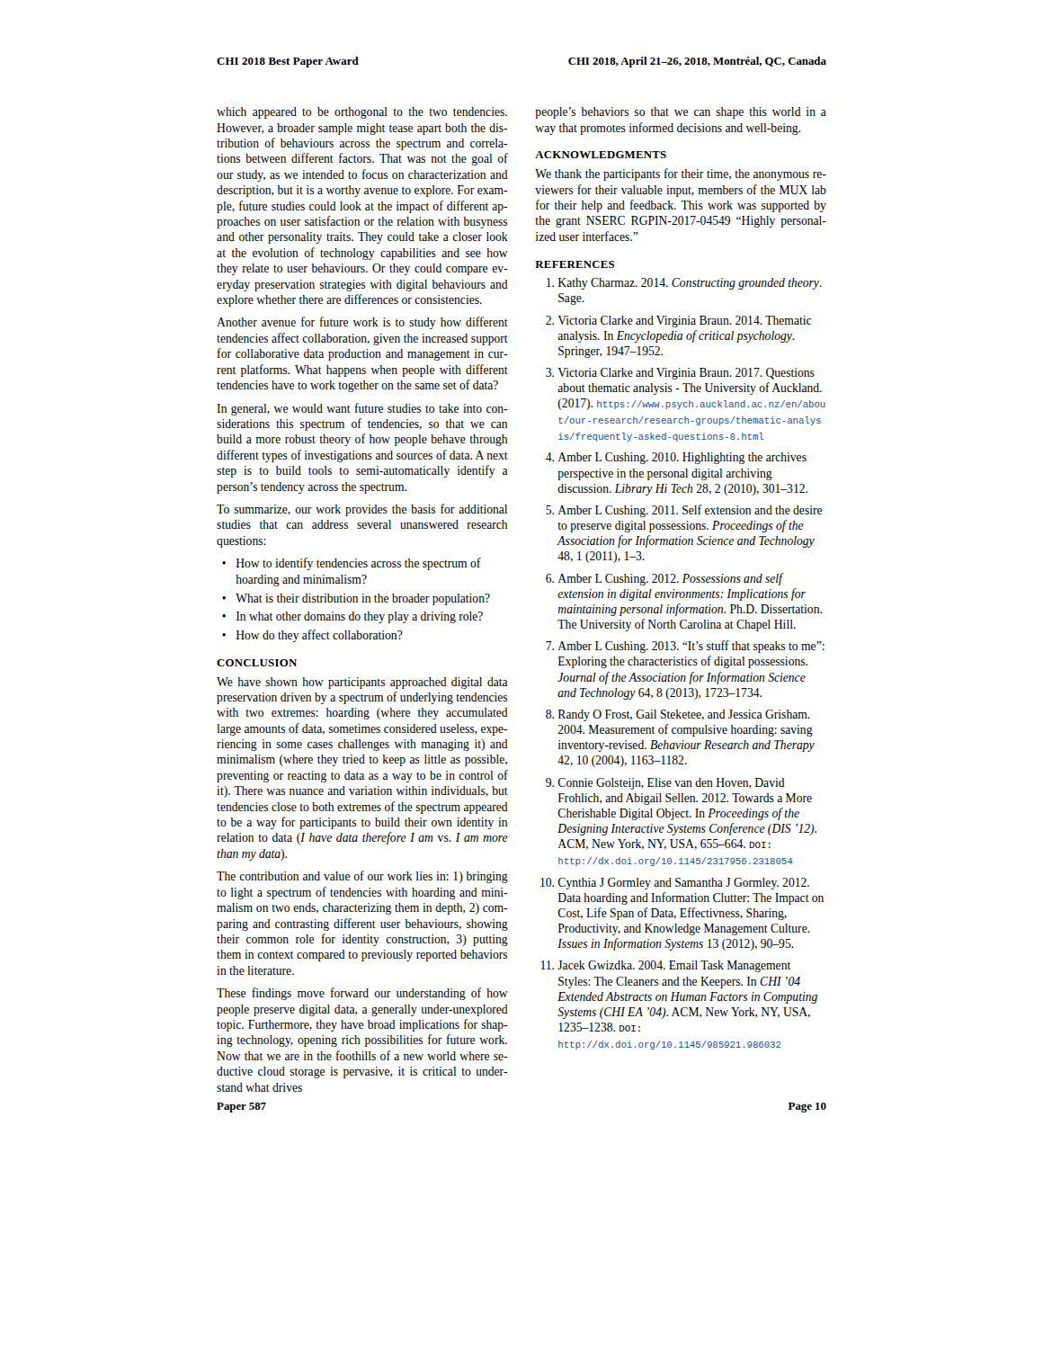CHI 2018 Best Paper Award
CHI 2018, April 21–26, 2018, Montréal, QC, Canada
which appeared to be orthogonal to the two tendencies. However, a broader sample might tease apart both the distribution of behaviours across the spectrum and correlations between different factors. That was not the goal of our study, as we intended to focus on characterization and description, but it is a worthy avenue to explore. For example, future studies could look at the impact of different approaches on user satisfaction or the relation with busyness and other personality traits. They could take a closer look at the evolution of technology capabilities and see how they relate to user behaviours. Or they could compare everyday preservation strategies with digital behaviours and explore whether there are differences or consistencies.
Another avenue for future work is to study how different tendencies affect collaboration, given the increased support for collaborative data production and management in current platforms. What happens when people with different tendencies have to work together on the same set of data?
In general, we would want future studies to take into considerations this spectrum of tendencies, so that we can build a more robust theory of how people behave through different types of investigations and sources of data. A next step is to build tools to semi-automatically identify a person’s tendency across the spectrum.
To summarize, our work provides the basis for additional studies that can address several unanswered research questions:
How to identify tendencies across the spectrum of hoarding and minimalism?
What is their distribution in the broader population?
In what other domains do they play a driving role?
How do they affect collaboration?
Conclusion
We have shown how participants approached digital data preservation driven by a spectrum of underlying tendencies with two extremes: hoarding (where they accumulated large amounts of data, sometimes considered useless, experiencing in some cases challenges with managing it) and minimalism (where they tried to keep as little as possible, preventing or reacting to data as a way to be in control of it). There was nuance and variation within individuals, but tendencies close to both extremes of the spectrum appeared to be a way for participants to build their own identity in relation to data (I have data therefore I am vs. I am more than my data).
The contribution and value of our work lies in: 1) bringing to light a spectrum of tendencies with hoarding and minimalism on two ends, characterizing them in depth, 2) comparing and contrasting different user behaviours, showing their common role for identity construction, 3) putting them in context compared to previously reported behaviors in the literature.
These findings move forward our understanding of how people preserve digital data, a generally under-unexplored topic. Furthermore, they have broad implications for shaping technology, opening rich possibilities for future work. Now that we are in the foothills of a new world where seductive cloud storage is pervasive, it is critical to understand what drives
people’s behaviors so that we can shape this world in a way that promotes informed decisions and well-being.
Acknowledgments
We thank the participants for their time, the anonymous reviewers for their valuable input, members of the MUX lab for their help and feedback. This work was supported by the grant NSERC RGPIN-2017-04549 “Highly personalized user interfaces.”
References
Kathy Charmaz. 2014. Constructing grounded theory. Sage.
Victoria Clarke and Virginia Braun. 2014. Thematic analysis. In Encyclopedia of critical psychology. Springer, 1947–1952.
Victoria Clarke and Virginia Braun. 2017. Questions about thematic analysis - The University of Auckland. (2017). https://www.psych.auckland.ac.nz/en/about/our-research/research-groups/thematic-analysis/frequently-asked-questions-8.html
Amber L Cushing. 2010. Highlighting the archives perspective in the personal digital archiving discussion. Library Hi Tech 28, 2 (2010), 301–312.
Amber L Cushing. 2011. Self extension and the desire to preserve digital possessions. Proceedings of the Association for Information Science and Technology 48, 1 (2011), 1–3.
Amber L Cushing. 2012. Possessions and self extension in digital environments: Implications for maintaining personal information. Ph.D. Dissertation. The University of North Carolina at Chapel Hill.
Amber L Cushing. 2013. “It’s stuff that speaks to me”: Exploring the characteristics of digital possessions. Journal of the Association for Information Science and Technology 64, 8 (2013), 1723–1734.
Randy O Frost, Gail Steketee, and Jessica Grisham. 2004. Measurement of compulsive hoarding: saving inventory-revised. Behaviour Research and Therapy 42, 10 (2004), 1163–1182.
Connie Golsteijn, Elise van den Hoven, David Frohlich, and Abigail Sellen. 2012. Towards a More Cherishable Digital Object. In Proceedings of the Designing Interactive Systems Conference (DIS ’12). ACM, New York, NY, USA, 655–664. DOI:
http://dx.doi.org/10.1145/2317956.2318054
Cynthia J Gormley and Samantha J Gormley. 2012. Data hoarding and Information Clutter: The Impact on Cost, Life Span of Data, Effectivness, Sharing, Productivity, and Knowledge Management Culture. Issues in Information Systems 13 (2012), 90–95.
Jacek Gwizdka. 2004. Email Task Management Styles: The Cleaners and the Keepers. In CHI ’04 Extended Abstracts on Human Factors in Computing Systems (CHI EA ’04). ACM, New York, NY, USA, 1235–1238. DOI:
http://dx.doi.org/10.1145/985921.986032
Paper 587
Page 10